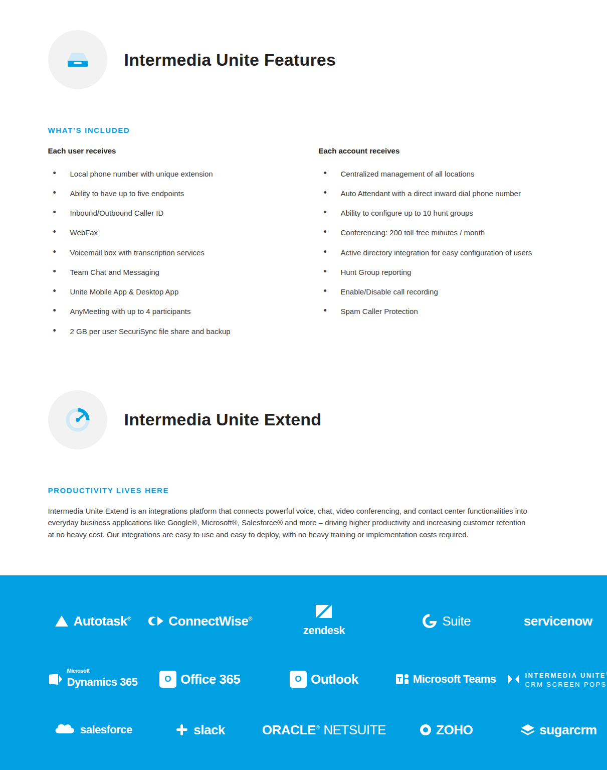Intermedia Unite Features
WHAT’S INCLUDED
Each user receives
Local phone number with unique extension
Ability to have up to five endpoints
Inbound/Outbound Caller ID
WebFax
Voicemail box with transcription services
Team Chat and Messaging
Unite Mobile App & Desktop App
AnyMeeting with up to 4 participants
2 GB per user SecuriSync file share and backup
Each account receives
Centralized management of all locations
Auto Attendant with a direct inward dial phone number
Ability to configure up to 10 hunt groups
Conferencing: 200 toll-free minutes / month
Active directory integration for easy configuration of users
Hunt Group reporting
Enable/Disable call recording
Spam Caller Protection
Intermedia Unite Extend
PRODUCTIVITY LIVES HERE
Intermedia Unite Extend is an integrations platform that connects powerful voice, chat, video conferencing, and contact center functionalities into everyday business applications like Google®, Microsoft®, Salesforce® and more – driving higher productivity and increasing customer retention at no heavy cost. Our integrations are easy to use and easy to deploy, with no heavy training or implementation costs required.
Autotask®
ConnectWise®
zendesk
Suite
servicenow.
Microsoft Dynamics 365
O Office 365
O Outlook
T Microsoft Teams
INTERMEDIA UNITE®
CRM SCREEN POPS
salesforce
slack
ORACLE® NETSUITE
ZOHO
sugarcrm